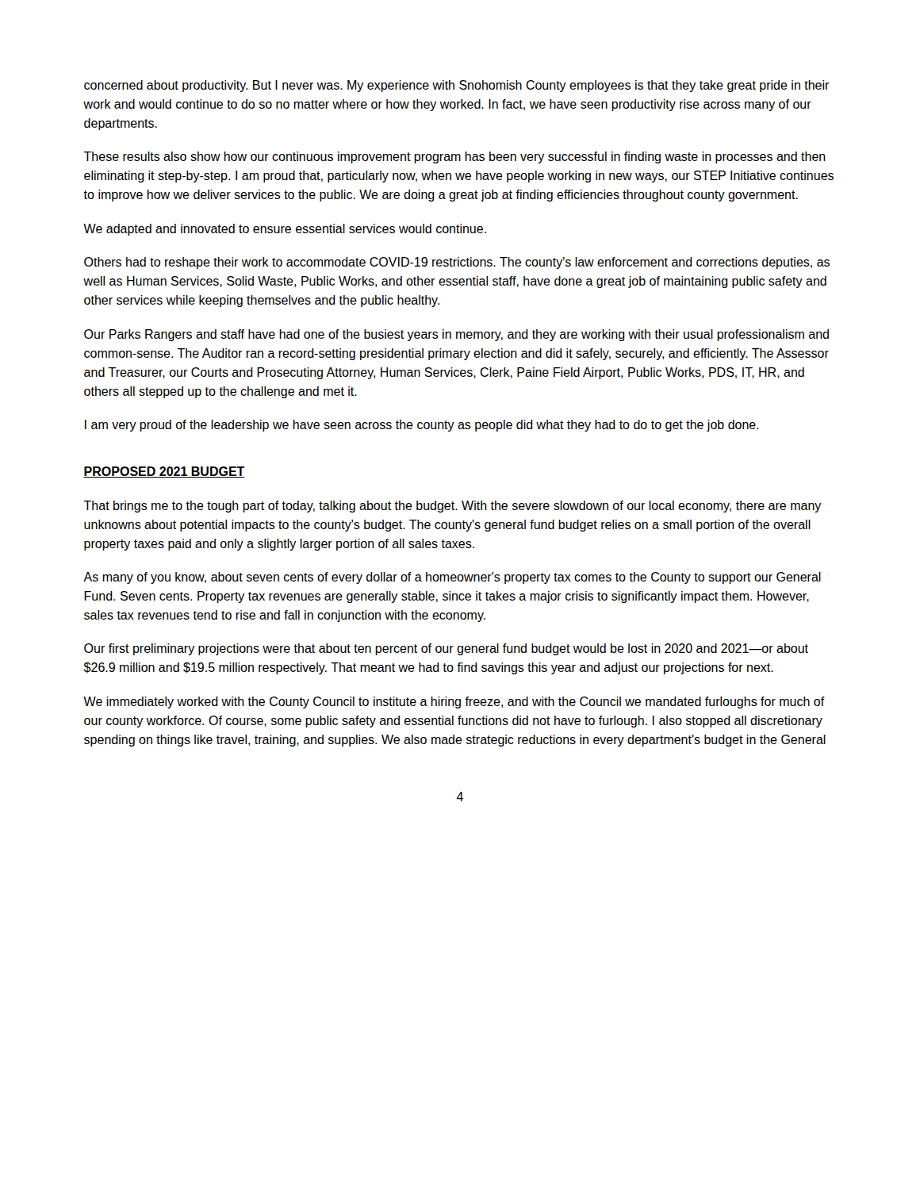concerned about productivity. But I never was. My experience with Snohomish County employees is that they take great pride in their work and would continue to do so no matter where or how they worked. In fact, we have seen productivity rise across many of our departments.
These results also show how our continuous improvement program has been very successful in finding waste in processes and then eliminating it step-by-step. I am proud that, particularly now, when we have people working in new ways, our STEP Initiative continues to improve how we deliver services to the public. We are doing a great job at finding efficiencies throughout county government.
We adapted and innovated to ensure essential services would continue.
Others had to reshape their work to accommodate COVID-19 restrictions. The county's law enforcement and corrections deputies, as well as Human Services, Solid Waste, Public Works, and other essential staff, have done a great job of maintaining public safety and other services while keeping themselves and the public healthy.
Our Parks Rangers and staff have had one of the busiest years in memory, and they are working with their usual professionalism and common-sense. The Auditor ran a record-setting presidential primary election and did it safely, securely, and efficiently. The Assessor and Treasurer, our Courts and Prosecuting Attorney, Human Services, Clerk, Paine Field Airport, Public Works, PDS, IT, HR, and others all stepped up to the challenge and met it.
I am very proud of the leadership we have seen across the county as people did what they had to do to get the job done.
PROPOSED 2021 BUDGET
That brings me to the tough part of today, talking about the budget. With the severe slowdown of our local economy, there are many unknowns about potential impacts to the county's budget. The county's general fund budget relies on a small portion of the overall property taxes paid and only a slightly larger portion of all sales taxes.
As many of you know, about seven cents of every dollar of a homeowner's property tax comes to the County to support our General Fund. Seven cents. Property tax revenues are generally stable, since it takes a major crisis to significantly impact them. However, sales tax revenues tend to rise and fall in conjunction with the economy.
Our first preliminary projections were that about ten percent of our general fund budget would be lost in 2020 and 2021—or about $26.9 million and $19.5 million respectively. That meant we had to find savings this year and adjust our projections for next.
We immediately worked with the County Council to institute a hiring freeze, and with the Council we mandated furloughs for much of our county workforce. Of course, some public safety and essential functions did not have to furlough. I also stopped all discretionary spending on things like travel, training, and supplies. We also made strategic reductions in every department's budget in the General
4